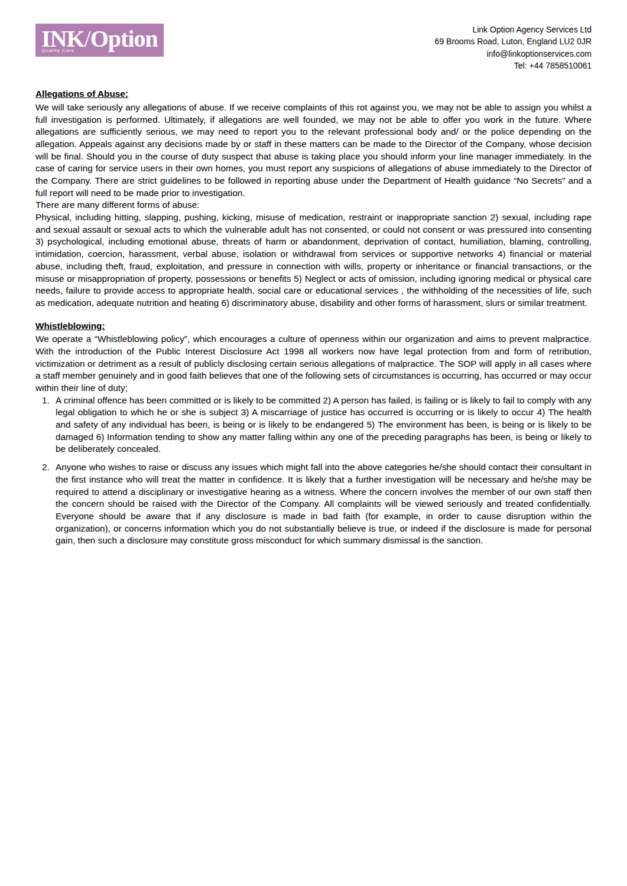INK/Option Quality Care
Link Option Agency Services Ltd
69 Brooms Road, Luton, England LU2 0JR
info@linkoptionservices.com
Tel: +44 7858510061
Allegations of Abuse:
We will take seriously any allegations of abuse. If we receive complaints of this rot against you, we may not be able to assign you whilst a full investigation is performed. Ultimately, if allegations are well founded, we may not be able to offer you work in the future. Where allegations are sufficiently serious, we may need to report you to the relevant professional body and/ or the police depending on the allegation. Appeals against any decisions made by or staff in these matters can be made to the Director of the Company, whose decision will be final. Should you in the course of duty suspect that abuse is taking place you should inform your line manager immediately. In the case of caring for service users in their own homes, you must report any suspicions of allegations of abuse immediately to the Director of the Company. There are strict guidelines to be followed in reporting abuse under the Department of Health guidance “No Secrets” and a full report will need to be made prior to investigation.
There are many different forms of abuse:
Physical, including hitting, slapping, pushing, kicking, misuse of medication, restraint or inappropriate sanction 2) sexual, including rape and sexual assault or sexual acts to which the vulnerable adult has not consented, or could not consent or was pressured into consenting 3) psychological, including emotional abuse, threats of harm or abandonment, deprivation of contact, humiliation, blaming, controlling, intimidation, coercion, harassment, verbal abuse, isolation or withdrawal from services or supportive networks 4) financial or material abuse, including theft, fraud, exploitation, and pressure in connection with wills, property or inheritance or financial transactions, or the misuse or misappropriation of property, possessions or benefits 5) Neglect or acts of omission, including ignoring medical or physical care needs, failure to provide access to appropriate health, social care or educational services , the withholding of the necessities of life, such as medication, adequate nutrition and heating 6) discriminatory abuse, disability and other forms of harassment, slurs or similar treatment.
Whistleblowing:
We operate a “Whistleblowing policy”, which encourages a culture of openness within our organization and aims to prevent malpractice. With the introduction of the Public Interest Disclosure Act 1998 all workers now have legal protection from and form of retribution, victimization or detriment as a result of publicly disclosing certain serious allegations of malpractice. The SOP will apply in all cases where a staff member genuinely and in good faith believes that one of the following sets of circumstances is occurring, has occurred or may occur within their line of duty;
A criminal offence has been committed or is likely to be committed 2) A person has failed, is failing or is likely to fail to comply with any legal obligation to which he or she is subject 3) A miscarriage of justice has occurred is occurring or is likely to occur 4) The health and safety of any individual has been, is being or is likely to be endangered 5) The environment has been, is being or is likely to be damaged 6) Information tending to show any matter falling within any one of the preceding paragraphs has been, is being or likely to be deliberately concealed.
Anyone who wishes to raise or discuss any issues which might fall into the above categories he/she should contact their consultant in the first instance who will treat the matter in confidence. It is likely that a further investigation will be necessary and he/she may be required to attend a disciplinary or investigative hearing as a witness. Where the concern involves the member of our own staff then the concern should be raised with the Director of the Company. All complaints will be viewed seriously and treated confidentially. Everyone should be aware that if any disclosure is made in bad faith (for example, in order to cause disruption within the organization), or concerns information which you do not substantially believe is true, or indeed if the disclosure is made for personal gain, then such a disclosure may constitute gross misconduct for which summary dismissal is the sanction.